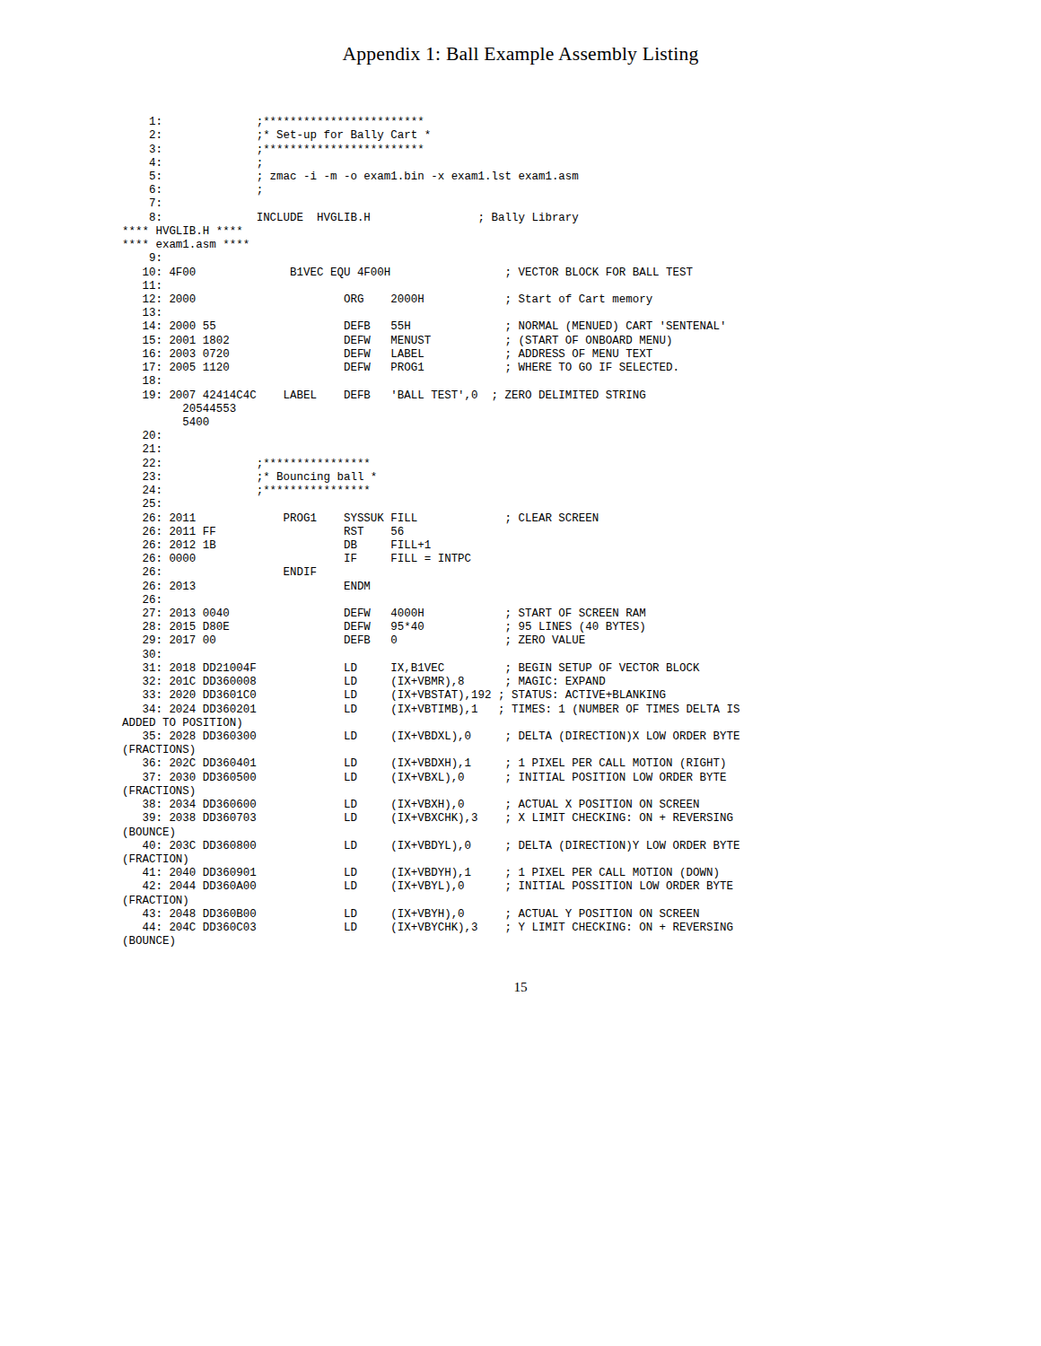Appendix 1: Ball Example Assembly Listing
    1:              ;************************
    2:              ;* Set-up for Bally Cart *
    3:              ;************************
    4:              ;
    5:              ; zmac -i -m -o exam1.bin -x exam1.lst exam1.asm
    6:              ;
    7:
    8:              INCLUDE  HVGLIB.H                ; Bally Library
**** HVGLIB.H ****
**** exam1.asm ****
    9:
   10: 4F00              B1VEC EQU 4F00H                 ; VECTOR BLOCK FOR BALL TEST
   11:
   12: 2000                      ORG    2000H            ; Start of Cart memory
   13:
   14: 2000 55                   DEFB   55H              ; NORMAL (MENUED) CART 'SENTENAL'
   15: 2001 1802                 DEFW   MENUST           ; (START OF ONBOARD MENU)
   16: 2003 0720                 DEFW   LABEL            ; ADDRESS OF MENU TEXT
   17: 2005 1120                 DEFW   PROG1            ; WHERE TO GO IF SELECTED.
   18:
   19: 2007 42414C4C    LABEL    DEFB   'BALL TEST',0  ; ZERO DELIMITED STRING
         20544553
         5400
   20:
   21:
   22:              ;****************
   23:              ;* Bouncing ball *
   24:              ;****************
   25:
   26: 2011             PROG1    SYSSUK FILL             ; CLEAR SCREEN
   26: 2011 FF                   RST    56
   26: 2012 1B                   DB     FILL+1
   26: 0000                      IF     FILL = INTPC
   26:                  ENDIF
   26: 2013                      ENDM
   26:
   27: 2013 0040                 DEFW   4000H            ; START OF SCREEN RAM
   28: 2015 D80E                 DEFW   95*40            ; 95 LINES (40 BYTES)
   29: 2017 00                   DEFB   0                ; ZERO VALUE
   30:
   31: 2018 DD21004F             LD     IX,B1VEC         ; BEGIN SETUP OF VECTOR BLOCK
   32: 201C DD360008             LD     (IX+VBMR),8      ; MAGIC: EXPAND
   33: 2020 DD3601C0             LD     (IX+VBSTAT),192 ; STATUS: ACTIVE+BLANKING
   34: 2024 DD360201             LD     (IX+VBTIMB),1   ; TIMES: 1 (NUMBER OF TIMES DELTA IS
ADDED TO POSITION)
   35: 2028 DD360300             LD     (IX+VBDXL),0     ; DELTA (DIRECTION)X LOW ORDER BYTE
(FRACTIONS)
   36: 202C DD360401             LD     (IX+VBDXH),1     ; 1 PIXEL PER CALL MOTION (RIGHT)
   37: 2030 DD360500             LD     (IX+VBXL),0      ; INITIAL POSITION LOW ORDER BYTE
(FRACTIONS)
   38: 2034 DD360600             LD     (IX+VBXH),0      ; ACTUAL X POSITION ON SCREEN
   39: 2038 DD360703             LD     (IX+VBXCHK),3    ; X LIMIT CHECKING: ON + REVERSING
(BOUNCE)
   40: 203C DD360800             LD     (IX+VBDYL),0     ; DELTA (DIRECTION)Y LOW ORDER BYTE
(FRACTION)
   41: 2040 DD360901             LD     (IX+VBDYH),1     ; 1 PIXEL PER CALL MOTION (DOWN)
   42: 2044 DD360A00             LD     (IX+VBYL),0      ; INITIAL POSSITION LOW ORDER BYTE
(FRACTION)
   43: 2048 DD360B00             LD     (IX+VBYH),0      ; ACTUAL Y POSITION ON SCREEN
   44: 204C DD360C03             LD     (IX+VBYCHK),3    ; Y LIMIT CHECKING: ON + REVERSING
(BOUNCE)
15